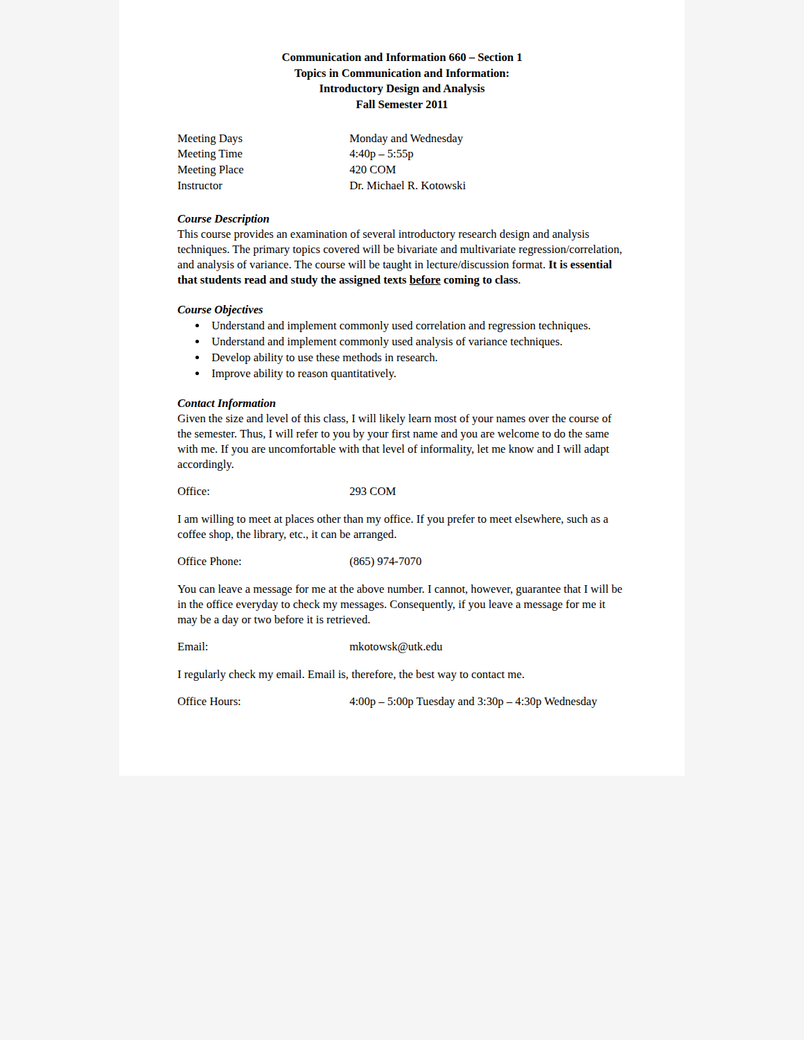Communication and Information 660 – Section 1
Topics in Communication and Information:
Introductory Design and Analysis
Fall Semester 2011
| Meeting Days | Monday and Wednesday |
| Meeting Time | 4:40p – 5:55p |
| Meeting Place | 420 COM |
| Instructor | Dr. Michael R. Kotowski |
Course Description
This course provides an examination of several introductory research design and analysis techniques. The primary topics covered will be bivariate and multivariate regression/correlation, and analysis of variance. The course will be taught in lecture/discussion format. It is essential that students read and study the assigned texts before coming to class.
Course Objectives
Understand and implement commonly used correlation and regression techniques.
Understand and implement commonly used analysis of variance techniques.
Develop ability to use these methods in research.
Improve ability to reason quantitatively.
Contact Information
Given the size and level of this class, I will likely learn most of your names over the course of the semester. Thus, I will refer to you by your first name and you are welcome to do the same with me. If you are uncomfortable with that level of informality, let me know and I will adapt accordingly.
| Office: | 293 COM |
I am willing to meet at places other than my office. If you prefer to meet elsewhere, such as a coffee shop, the library, etc., it can be arranged.
| Office Phone: | (865) 974-7070 |
You can leave a message for me at the above number. I cannot, however, guarantee that I will be in the office everyday to check my messages. Consequently, if you leave a message for me it may be a day or two before it is retrieved.
| Email: | mkotowsk@utk.edu |
I regularly check my email. Email is, therefore, the best way to contact me.
| Office Hours: | 4:00p – 5:00p Tuesday and 3:30p – 4:30p Wednesday |